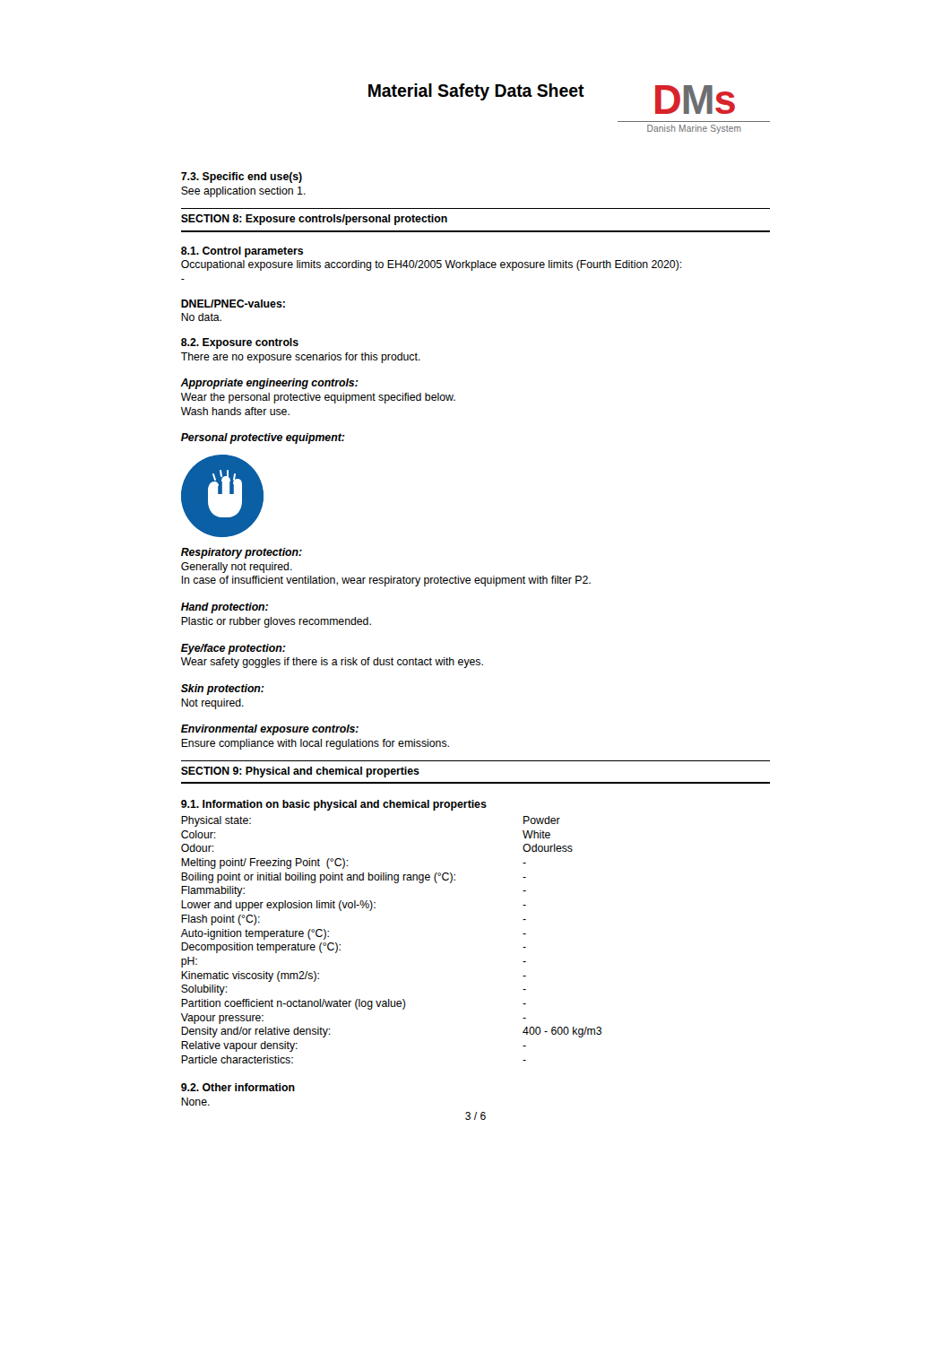DMs
Danish Marine System
Material Safety Data Sheet
7.3. Specific end use(s)
See application section 1.
SECTION 8: Exposure controls/personal protection
8.1. Control parameters
Occupational exposure limits according to EH40/2005 Workplace exposure limits (Fourth Edition 2020):
-
DNEL/PNEC-values:
No data.
8.2. Exposure controls
There are no exposure scenarios for this product.
Appropriate engineering controls:
Wear the personal protective equipment specified below.
Wash hands after use.
Personal protective equipment:
Respiratory protection:
Generally not required.
In case of insufficient ventilation, wear respiratory protective equipment with filter P2.
Hand protection:
Plastic or rubber gloves recommended.
Eye/face protection:
Wear safety goggles if there is a risk of dust contact with eyes.
Skin protection:
Not required.
Environmental exposure controls:
Ensure compliance with local regulations for emissions.
SECTION 9: Physical and chemical properties
9.1. Information on basic physical and chemical properties
| Physical state: | Powder |
| Colour: | White |
| Odour: | Odourless |
| Melting point/ Freezing Point (°C): | - |
| Boiling point or initial boiling point and boiling range (°C): | - |
| Flammability: | - |
| Lower and upper explosion limit (vol-%): | - |
| Flash point (°C): | - |
| Auto-ignition temperature (°C): | - |
| Decomposition temperature (°C): | - |
| pH: | - |
| Kinematic viscosity (mm2/s): | - |
| Solubility: | - |
| Partition coefficient n-octanol/water (log value) | - |
| Vapour pressure: | - |
| Density and/or relative density: | 400 - 600 kg/m3 |
| Relative vapour density: | - |
| Particle characteristics: | - |
9.2. Other information
None.
3 / 6